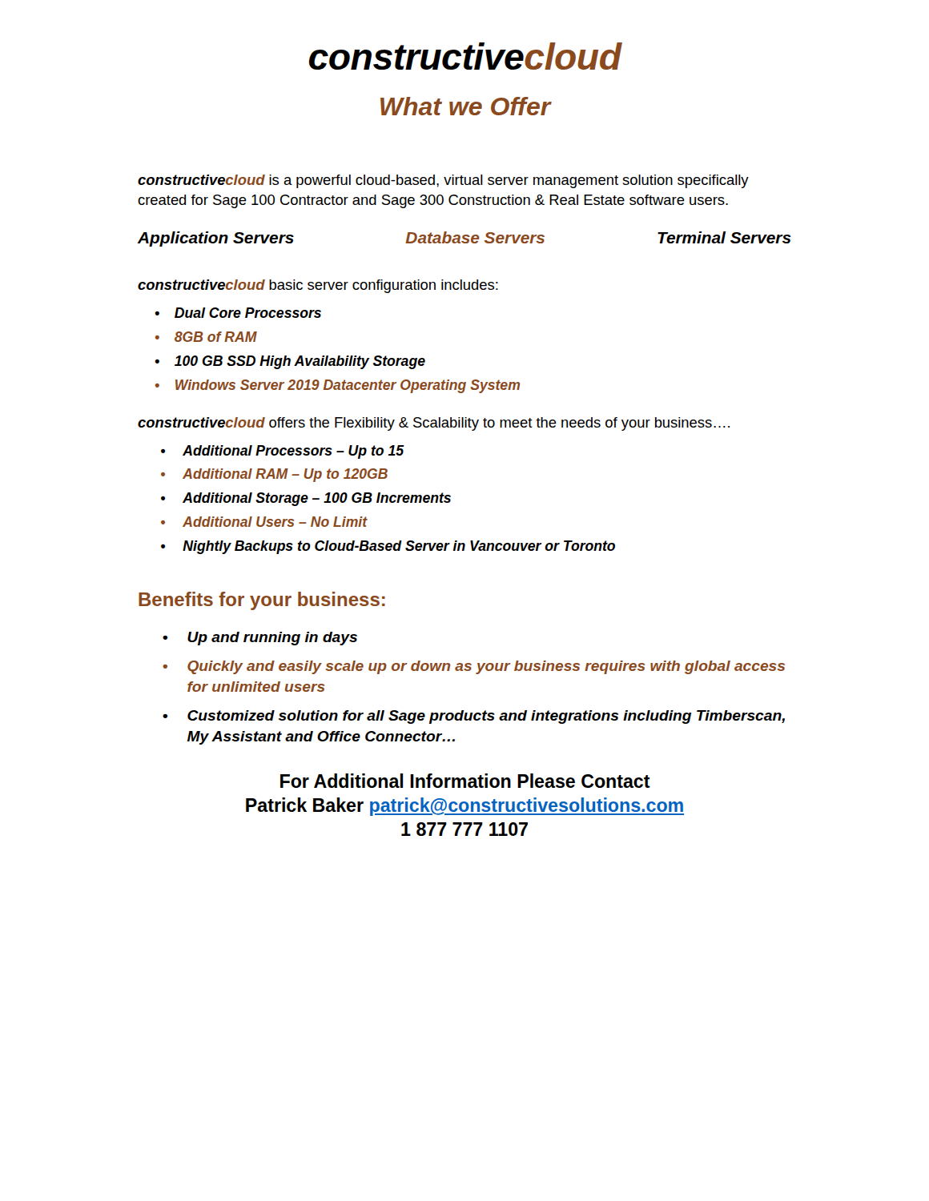constructive cloud
What we Offer
constructive cloud is a powerful cloud-based, virtual server management solution specifically created for Sage 100 Contractor and Sage 300 Construction & Real Estate software users.
Application Servers Database Servers Terminal Servers
constructive cloud basic server configuration includes:
Dual Core Processors
8GB of RAM
100 GB SSD High Availability Storage
Windows Server 2019 Datacenter Operating System
constructive cloud offers the Flexibility & Scalability to meet the needs of your business….
Additional Processors – Up to 15
Additional RAM – Up to 120GB
Additional Storage – 100 GB Increments
Additional Users – No Limit
Nightly Backups to Cloud-Based Server in Vancouver or Toronto
Benefits for your business:
Up and running in days
Quickly and easily scale up or down as your business requires with global access for unlimited users
Customized solution for all Sage products and integrations including Timberscan, My Assistant and Office Connector…
For Additional Information Please Contact
Patrick Baker patrick@constructivesolutions.com
1 877 777 1107